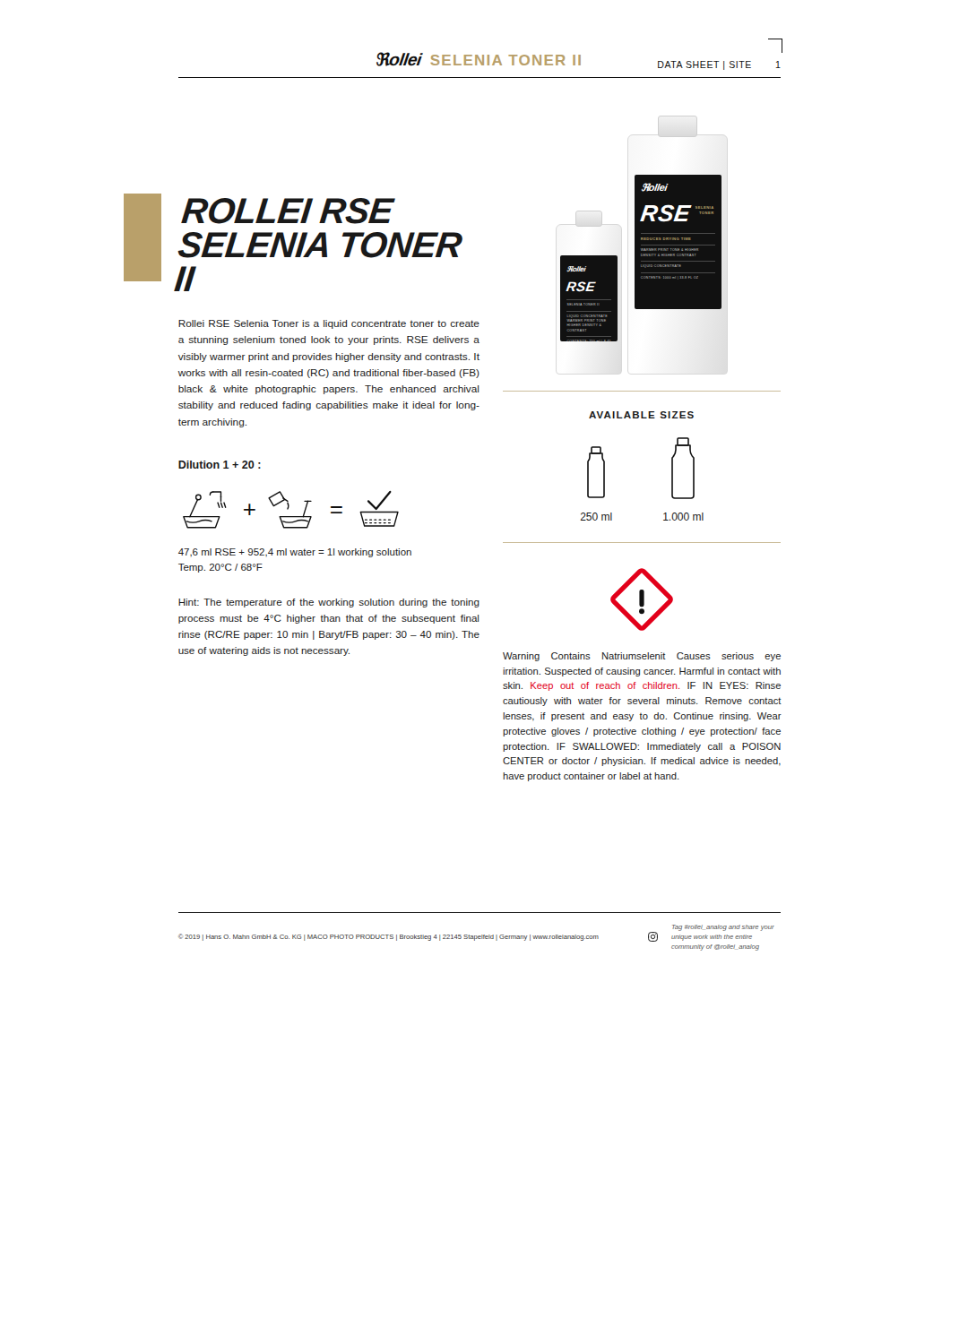ℜollei
Selenia Toner II
DATA SHEET | SITE 1
Rollei RSE Selenia Toner II
Rollei RSE Selenia Toner is a liquid concentrate toner to create a stunning selenium toned look to your prints. RSE delivers a visibly warmer print and provides higher density and contrasts. It works with all resin-coated (RC) and traditional fiber-based (FB) black & white photographic papers. The enhanced archival stability and reduced fading capabilities make it ideal for long-term archiving.
Dilution 1 + 20 :
+
=
47,6 ml RSE + 952,4 ml water = 1l working solution
Temp. 20°C / 68°F
Hint: The temperature of the working solution during the toning process must be 4°C higher than that of the subsequent final rinse (RC/RE paper: 10 min | Baryt/FB paper: 30 – 40 min). The use of watering aids is not necessary.
ℜollei
RSE
SELENIA TONER II
LIQUID CONCENTRATE
WARMER PRINT TONE
HIGHER DENSITY & CONTRAST
CONTENTS: 250 ml | 8.45 FL OZ
ℜollei
RSE
Selenia
Toner
Reduces drying time
WARMER PRINT TONE & HIGHER DENSITY & HIGHER CONTRAST
LIQUID CONCENTRATE
CONTENTS: 1000 ml | 33.8 FL OZ
AVAILABLE SIZES
250 ml
1.000 ml
Warning Contains Natriumselenit Causes serious eye irritation. Suspected of causing cancer. Harmful in contact with skin. Keep out of reach of children. IF IN EYES: Rinse cautiously with water for several minuts. Remove contact lenses, if present and easy to do. Continue rinsing. Wear protective gloves / protective clothing / eye protection/ face protection. IF SWALLOWED: Immediately call a POISON CENTER or doctor / physician. If medical advice is needed, have product container or label at hand.
© 2019 | Hans O. Mahn GmbH & Co. KG | MACO PHOTO PRODUCTS | Brookstieg 4 | 22145 Stapelfeld | Germany | www.rolleianalog.com
Tag #rollei_analog and share your unique work with the entire community of @rollei_analog